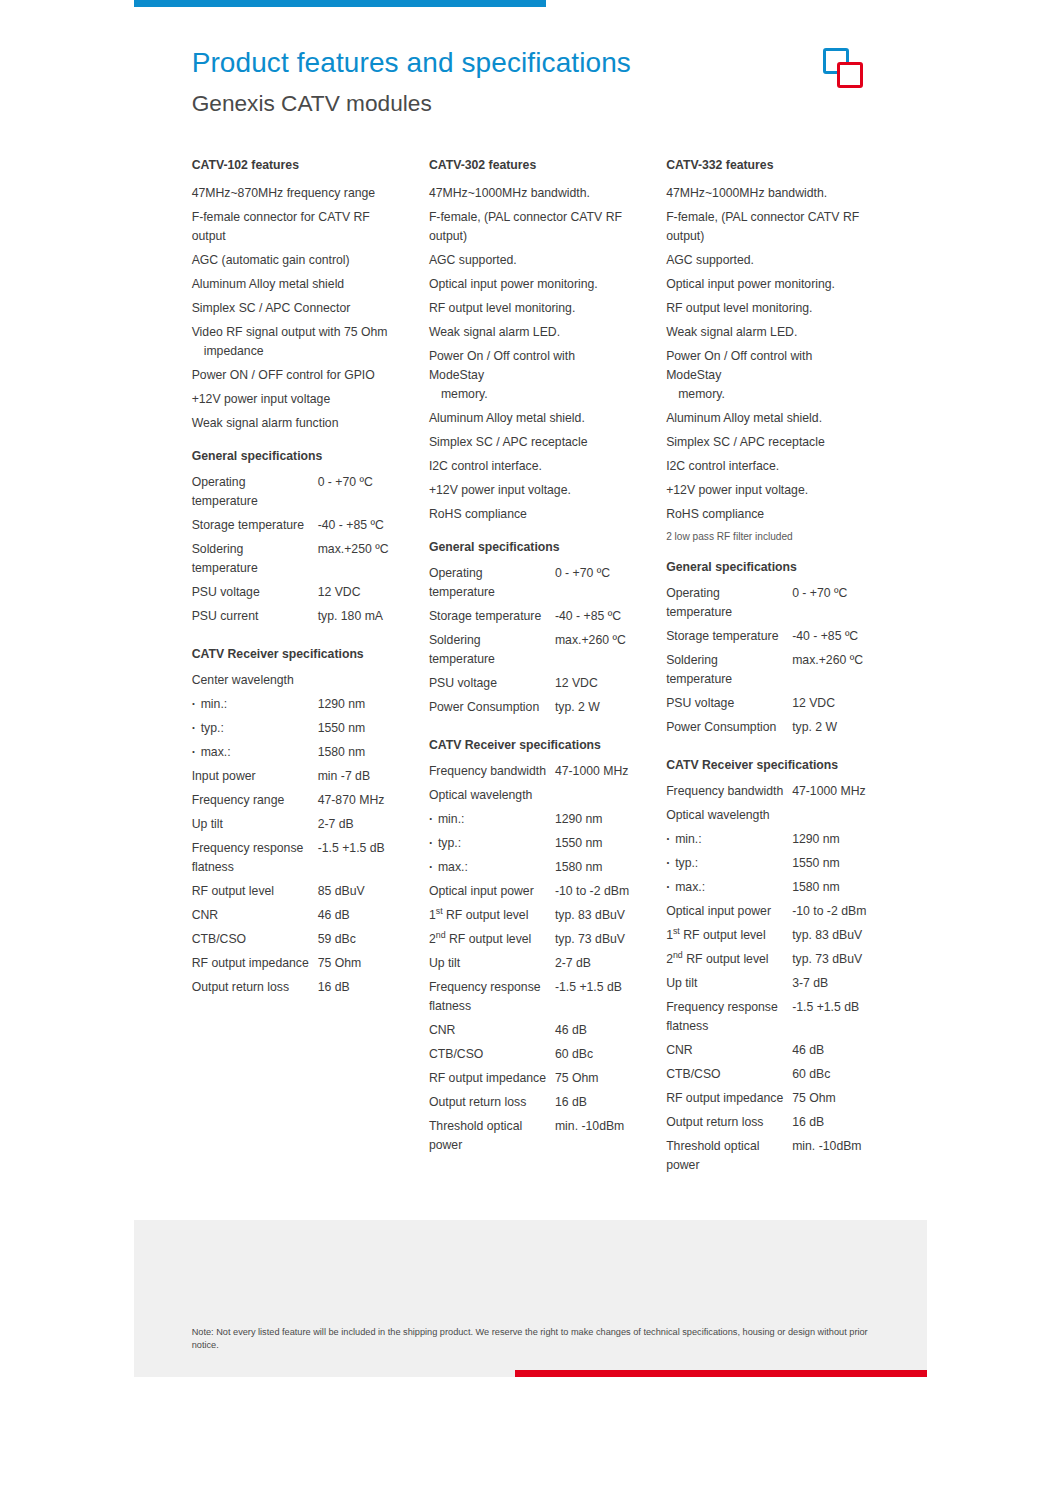Product features and specifications
Genexis CATV modules
CATV-102 features
47MHz~870MHz frequency range
F-female connector for CATV RF output
AGC (automatic gain control)
Aluminum Alloy metal shield
Simplex SC / APC Connector
Video RF signal output with 75 Ohmimpedance
Power ON / OFF control for GPIO
+12V power input voltage
Weak signal alarm function
General specifications
| Operating temperature | 0 - +70 ºC |
| Storage temperature | -40 - +85 ºC |
| Soldering temperature | max.+250 ºC |
| PSU voltage | 12 VDC |
| PSU current | typ. 180 mA |
CATV Receiver specifications
| Center wavelength | |
| min.: | 1290 nm |
| typ.: | 1550 nm |
| max.: | 1580 nm |
| Input power | min -7 dB |
| Frequency range | 47-870 MHz |
| Up tilt | 2-7 dB |
| Frequency response flatness | -1.5 +1.5 dB |
| RF output level | 85 dBuV |
| CNR | 46 dB |
| CTB/CSO | 59 dBc |
| RF output impedance | 75 Ohm |
| Output return loss | 16 dB |
CATV-302 features
47MHz~1000MHz bandwidth.
F-female, (PAL connector CATV RF output)
AGC supported.
Optical input power monitoring.
RF output level monitoring.
Weak signal alarm LED.
Power On / Off control with ModeStaymemory.
Aluminum Alloy metal shield.
Simplex SC / APC receptacle
I2C control interface.
+12V power input voltage.
RoHS compliance
General specifications
| Operating temperature | 0 - +70 ºC |
| Storage temperature | -40 - +85 ºC |
| Soldering temperature | max.+260 ºC |
| PSU voltage | 12 VDC |
| Power Consumption | typ. 2 W |
CATV Receiver specifications
| Frequency bandwidth | 47-1000 MHz |
| Optical wavelength | |
| min.: | 1290 nm |
| typ.: | 1550 nm |
| max.: | 1580 nm |
| Optical input power | -10 to -2 dBm |
| 1 st RF output level | typ. 83 dBuV |
| 2 nd RF output level | typ. 73 dBuV |
| Up tilt | 2-7 dB |
| Frequency response flatness | -1.5 +1.5 dB |
| CNR | 46 dB |
| CTB/CSO | 60 dBc |
| RF output impedance | 75 Ohm |
| Output return loss | 16 dB |
| Threshold optical power | min. -10dBm |
CATV-332 features
47MHz~1000MHz bandwidth.
F-female, (PAL connector CATV RF output)
AGC supported.
Optical input power monitoring.
RF output level monitoring.
Weak signal alarm LED.
Power On / Off control with ModeStaymemory.
Aluminum Alloy metal shield.
Simplex SC / APC receptacle
I2C control interface.
+12V power input voltage.
RoHS compliance
2 low pass RF filter included
General specifications
| Operating temperature | 0 - +70 ºC |
| Storage temperature | -40 - +85 ºC |
| Soldering temperature | max.+260 ºC |
| PSU voltage | 12 VDC |
| Power Consumption | typ. 2 W |
CATV Receiver specifications
| Frequency bandwidth | 47-1000 MHz |
| Optical wavelength | |
| min.: | 1290 nm |
| typ.: | 1550 nm |
| max.: | 1580 nm |
| Optical input power | -10 to -2 dBm |
| 1 st RF output level | typ. 83 dBuV |
| 2 nd RF output level | typ. 73 dBuV |
| Up tilt | 3-7 dB |
| Frequency response flatness | -1.5 +1.5 dB |
| CNR | 46 dB |
| CTB/CSO | 60 dBc |
| RF output impedance | 75 Ohm |
| Output return loss | 16 dB |
| Threshold optical power | min. -10dBm |
Note: Not every listed feature will be included in the shipping product. We reserve the right to make changes of technical specifications, housing or design without prior notice.